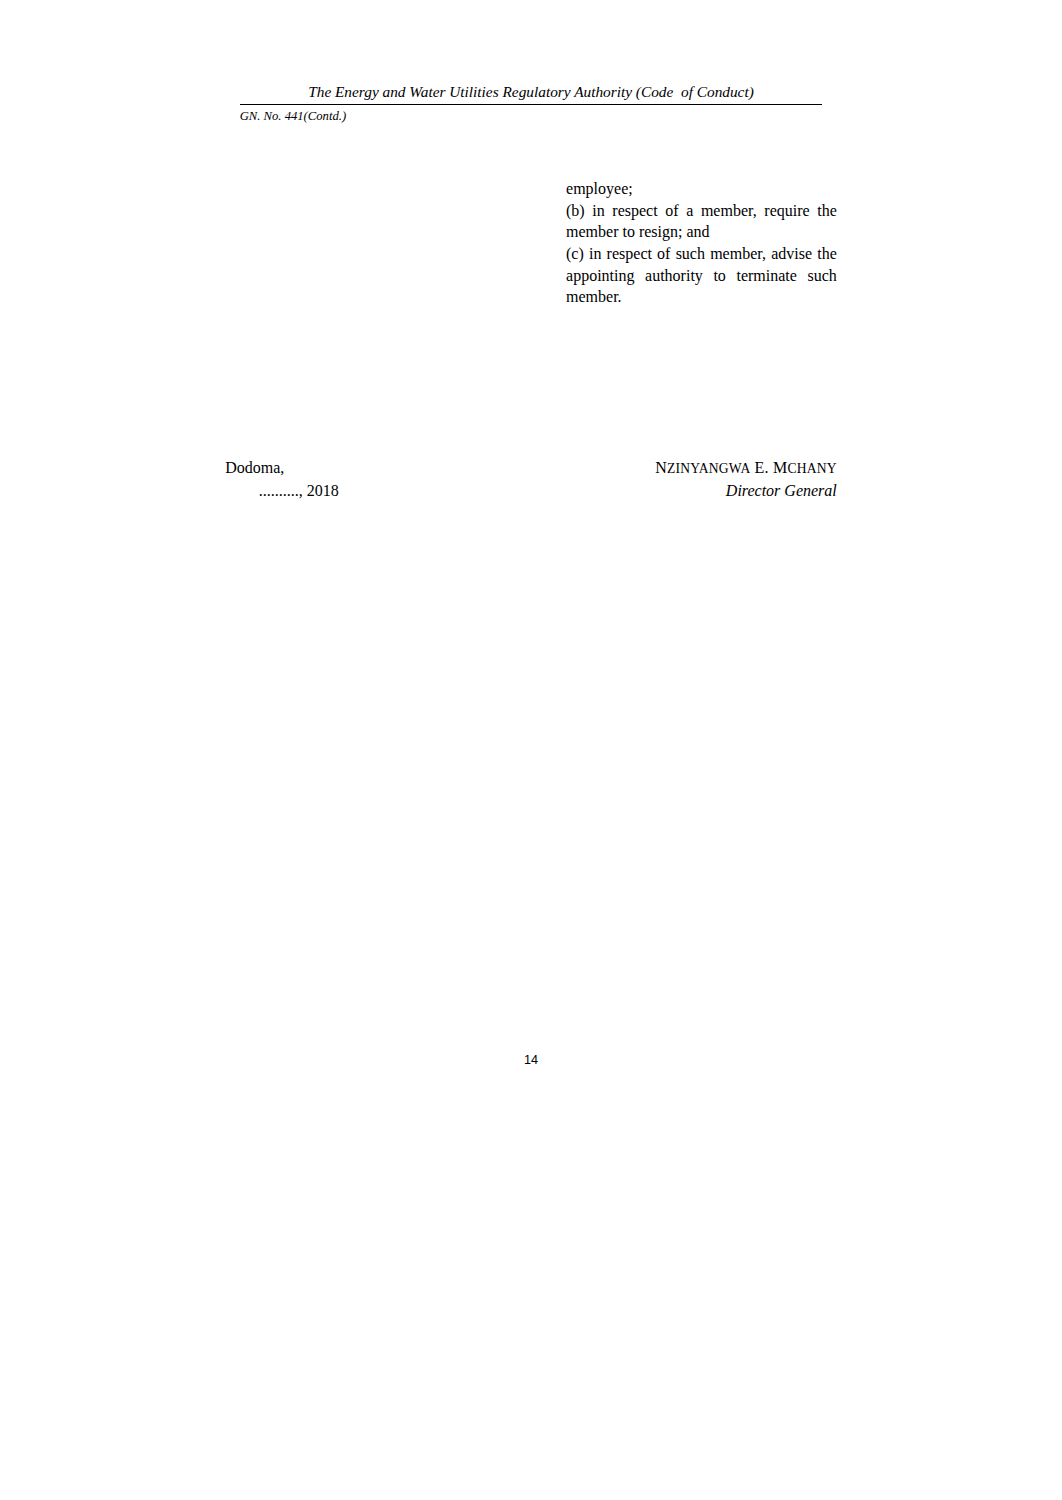The Energy and Water Utilities Regulatory Authority (Code of Conduct)
GN. No. 441(Contd.)
employee;
(b) in respect of a member, require the member to resign; and
(c) in respect of such member, advise the appointing authority to terminate such member.
Dodoma,
.........., 2018
NZINYANGWA E. MCHANY
Director General
14